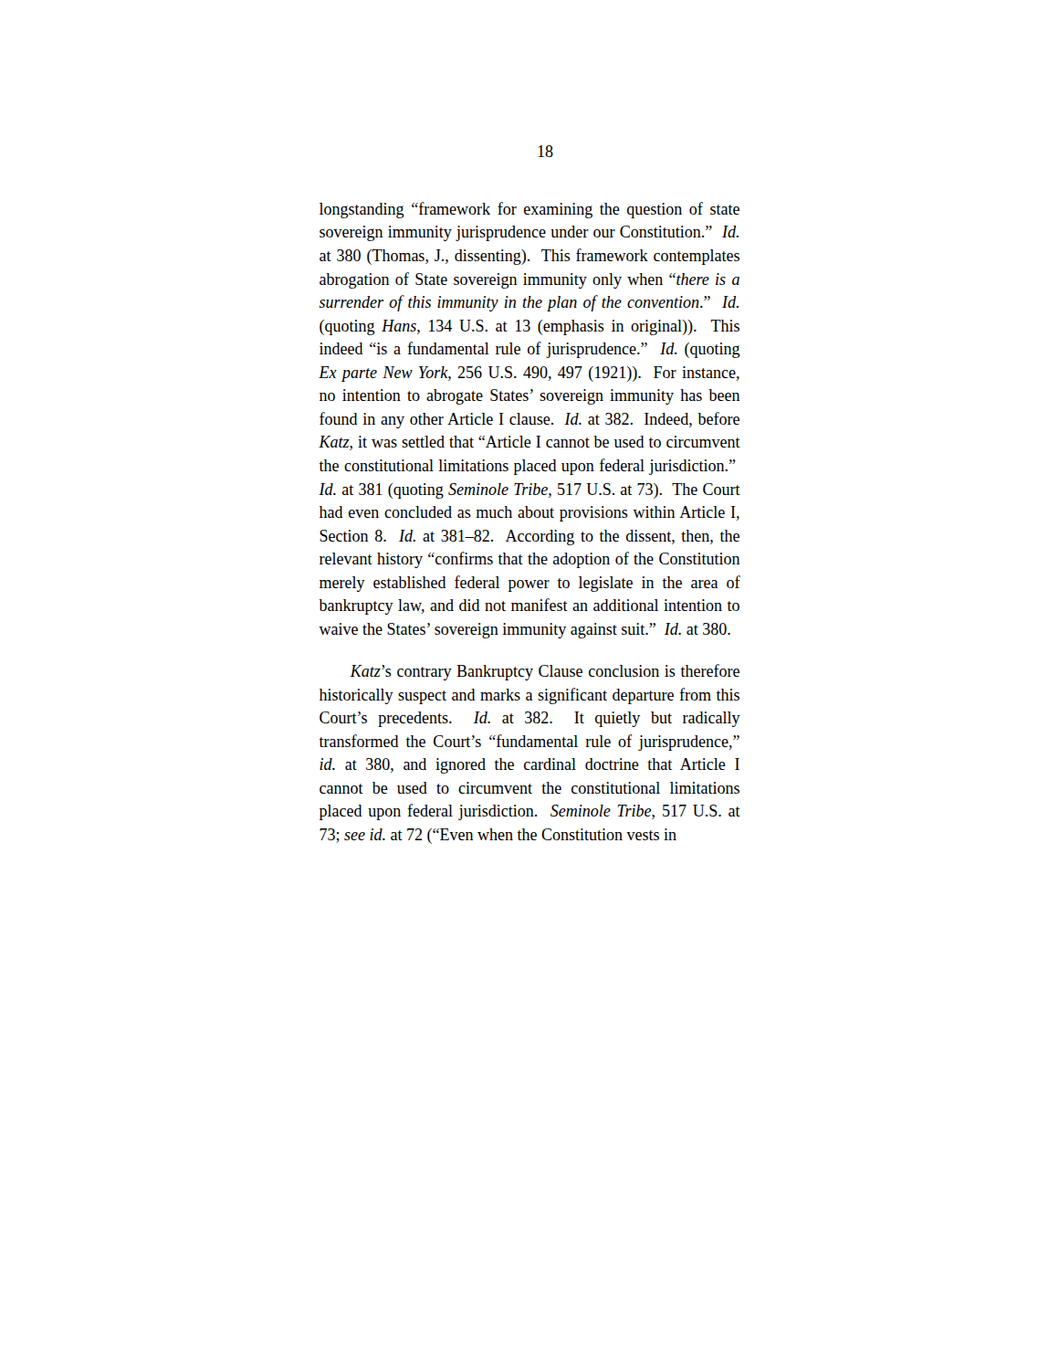18
longstanding “framework for examining the question of state sovereign immunity jurisprudence under our Constitution.” Id. at 380 (Thomas, J., dissenting). This framework contemplates abrogation of State sovereign immunity only when “there is a surrender of this immunity in the plan of the convention.” Id. (quoting Hans, 134 U.S. at 13 (emphasis in original)). This indeed “is a fundamental rule of jurisprudence.” Id. (quoting Ex parte New York, 256 U.S. 490, 497 (1921)). For instance, no intention to abrogate States’ sovereign immunity has been found in any other Article I clause. Id. at 382. Indeed, before Katz, it was settled that “Article I cannot be used to circumvent the constitutional limitations placed upon federal jurisdiction.” Id. at 381 (quoting Seminole Tribe, 517 U.S. at 73). The Court had even concluded as much about provisions within Article I, Section 8. Id. at 381–82. According to the dissent, then, the relevant history “confirms that the adoption of the Constitution merely established federal power to legislate in the area of bankruptcy law, and did not manifest an additional intention to waive the States’ sovereign immunity against suit.” Id. at 380.
Katz’s contrary Bankruptcy Clause conclusion is therefore historically suspect and marks a significant departure from this Court’s precedents. Id. at 382. It quietly but radically transformed the Court’s “fundamental rule of jurisprudence,” id. at 380, and ignored the cardinal doctrine that Article I cannot be used to circumvent the constitutional limitations placed upon federal jurisdiction. Seminole Tribe, 517 U.S. at 73; see id. at 72 (“Even when the Constitution vests in